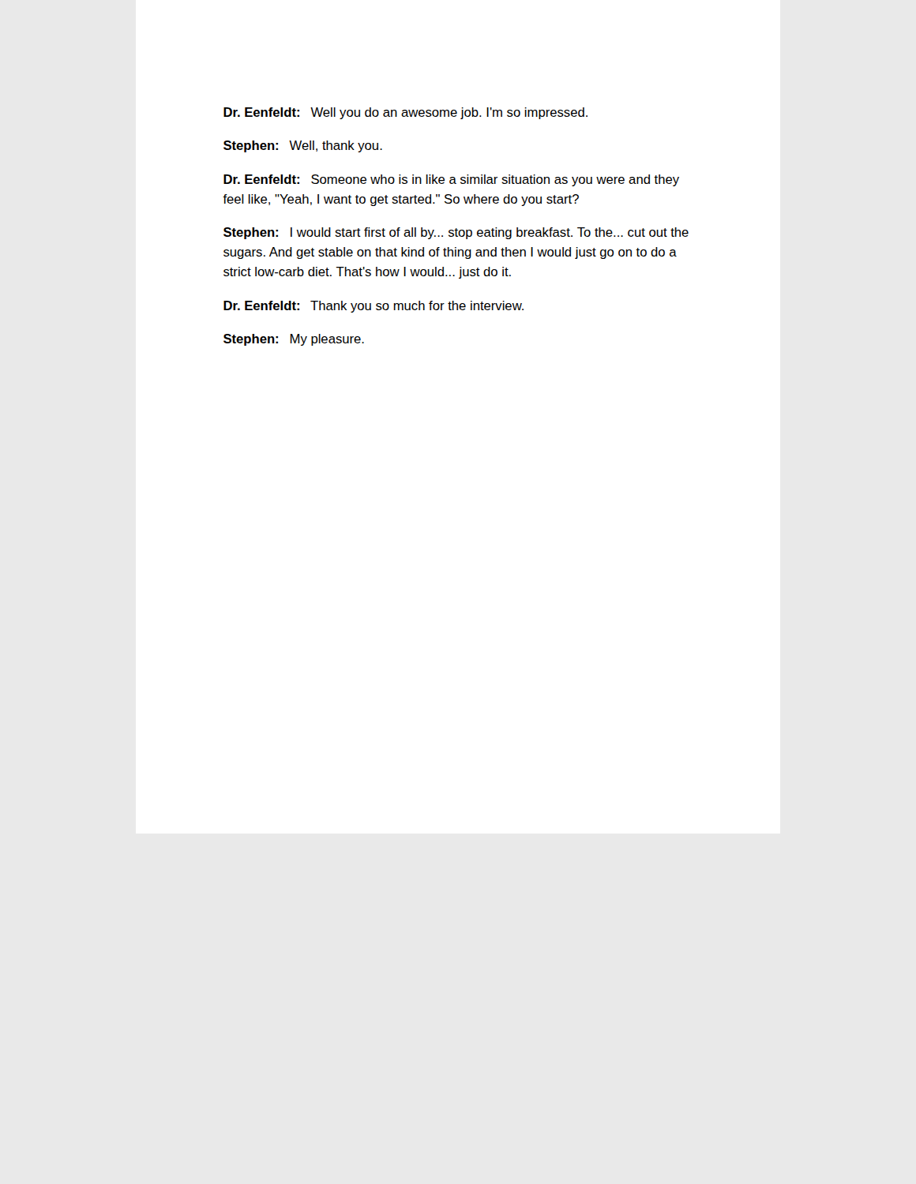Dr. Eenfeldt: Well you do an awesome job. I'm so impressed.
Stephen: Well, thank you.
Dr. Eenfeldt: Someone who is in like a similar situation as you were and they feel like, "Yeah, I want to get started." So where do you start?
Stephen: I would start first of all by... stop eating breakfast. To the... cut out the sugars. And get stable on that kind of thing and then I would just go on to do a strict low-carb diet. That's how I would... just do it.
Dr. Eenfeldt: Thank you so much for the interview.
Stephen: My pleasure.